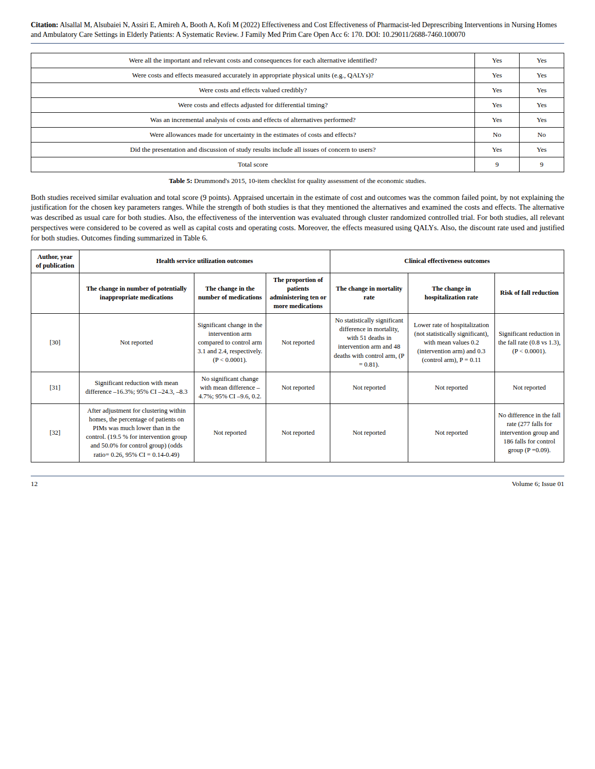Citation: Alsallal M, Alsubaiei N, Assiri E, Amireh A, Booth A, Kofi M (2022) Effectiveness and Cost Effectiveness of Pharmacist-led Deprescribing Interventions in Nursing Homes and Ambulatory Care Settings in Elderly Patients: A Systematic Review. J Family Med Prim Care Open Acc 6: 170. DOI: 10.29011/2688-7460.100070
| Were all the important and relevant costs and consequences for each alternative identified? | Yes | Yes |
| Were costs and effects measured accurately in appropriate physical units (e.g., QALYs)? | Yes | Yes |
| Were costs and effects valued credibly? | Yes | Yes |
| Were costs and effects adjusted for differential timing? | Yes | Yes |
| Was an incremental analysis of costs and effects of alternatives performed? | Yes | Yes |
| Were allowances made for uncertainty in the estimates of costs and effects? | No | No |
| Did the presentation and discussion of study results include all issues of concern to users? | Yes | Yes |
| Total score | 9 | 9 |
Table 5: Drummond's 2015, 10-item checklist for quality assessment of the economic studies.
Both studies received similar evaluation and total score (9 points). Appraised uncertain in the estimate of cost and outcomes was the common failed point, by not explaining the justification for the chosen key parameters ranges. While the strength of both studies is that they mentioned the alternatives and examined the costs and effects. The alternative was described as usual care for both studies. Also, the effectiveness of the intervention was evaluated through cluster randomized controlled trial. For both studies, all relevant perspectives were considered to be covered as well as capital costs and operating costs. Moreover, the effects measured using QALYs. Also, the discount rate used and justified for both studies. Outcomes finding summarized in Table 6.
| Author, year of publication | Health service utilization outcomes | Clinical effectiveness outcomes |
| --- | --- | --- |
| | The change in number of potentially inappropriate medications | The change in the number of medications | The proportion of patients administering ten or more medications | The change in mortality rate | The change in hospitalization rate | Risk of fall reduction |
| [30] | Not reported | Significant change in the intervention arm compared to control arm 3.1 and 2.4, respectively. (P < 0.0001). | Not reported | No statistically significant difference in mortality, with 51 deaths in intervention arm and 48 deaths with control arm, (P = 0.81). | Lower rate of hospitalization (not statistically significant), with mean values 0.2 (intervention arm) and 0.3 (control arm), P = 0.11 | Significant reduction in the fall rate (0.8 vs 1.3), (P < 0.0001). |
| [31] | Significant reduction with mean difference –16.3%; 95% CI –24.3, –8.3 | No significant change with mean difference –4.7%; 95% CI –9.6, 0.2. | Not reported | Not reported | Not reported | Not reported |
| [32] | After adjustment for clustering within homes, the percentage of patients on PIMs was much lower than in the control. (19.5 % for intervention group and 50.0% for control group) (odds ratio= 0.26, 95% CI = 0.14-0.49) | Not reported | Not reported | Not reported | Not reported | No difference in the fall rate (277 falls for intervention group and 186 falls for control group (P =0.09). |
12 Volume 6; Issue 01